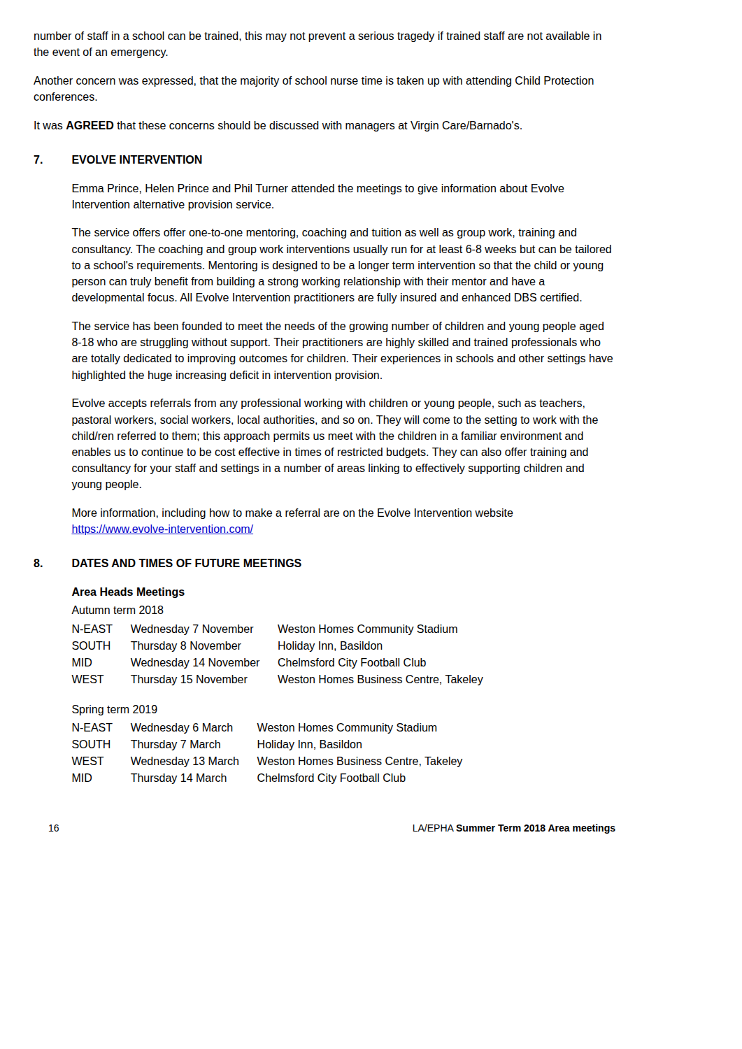number of staff in a school can be trained, this may not prevent a serious tragedy if trained staff are not available in the event of an emergency.
Another concern was expressed, that the majority of school nurse time is taken up with attending Child Protection conferences.
It was AGREED that these concerns should be discussed with managers at Virgin Care/Barnado's.
7.
Evolve Intervention
Emma Prince, Helen Prince and Phil Turner attended the meetings to give information about Evolve Intervention alternative provision service.
The service offers offer one-to-one mentoring, coaching and tuition as well as group work, training and consultancy. The coaching and group work interventions usually run for at least 6-8 weeks but can be tailored to a school's requirements. Mentoring is designed to be a longer term intervention so that the child or young person can truly benefit from building a strong working relationship with their mentor and have a developmental focus. All Evolve Intervention practitioners are fully insured and enhanced DBS certified.
The service has been founded to meet the needs of the growing number of children and young people aged 8-18 who are struggling without support. Their practitioners are highly skilled and trained professionals who are totally dedicated to improving outcomes for children. Their experiences in schools and other settings have highlighted the huge increasing deficit in intervention provision.
Evolve accepts referrals from any professional working with children or young people, such as teachers, pastoral workers, social workers, local authorities, and so on. They will come to the setting to work with the child/ren referred to them; this approach permits us meet with the children in a familiar environment and enables us to continue to be cost effective in times of restricted budgets. They can also offer training and consultancy for your staff and settings in a number of areas linking to effectively supporting children and young people.
More information, including how to make a referral are on the Evolve Intervention website https://www.evolve-intervention.com/
8.
Dates and times of future meetings
Area Heads Meetings
Autumn term 2018
| N-EAST | Wednesday 7 November | Weston Homes Community Stadium |
| SOUTH | Thursday 8 November | Holiday Inn, Basildon |
| MID | Wednesday 14 November | Chelmsford City Football Club |
| WEST | Thursday 15 November | Weston Homes Business Centre, Takeley |
Spring term 2019
| N-EAST | Wednesday 6 March | Weston Homes Community Stadium |
| SOUTH | Thursday 7 March | Holiday Inn, Basildon |
| WEST | Wednesday 13 March | Weston Homes Business Centre, Takeley |
| MID | Thursday 14 March | Chelmsford City Football Club |
16 LA/EPHA Summer Term 2018 Area meetings